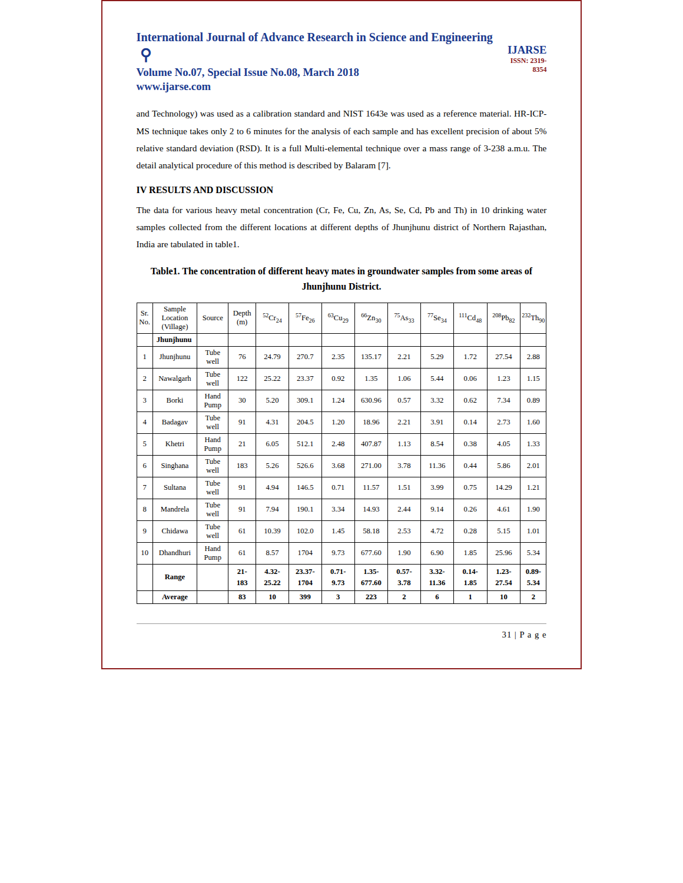International Journal of Advance Research in Science and Engineering ⚲
Volume No.07, Special Issue No.08, March 2018
www.ijarse.com
IJARSE
ISSN: 2319-8354
and Technology) was used as a calibration standard and NIST 1643e was used as a reference material. HR-ICP-MS technique takes only 2 to 6 minutes for the analysis of each sample and has excellent precision of about 5% relative standard deviation (RSD). It is a full Multi-elemental technique over a mass range of 3-238 a.m.u. The detail analytical procedure of this method is described by Balaram [7].
IV RESULTS AND DISCUSSION
The data for various heavy metal concentration (Cr, Fe, Cu, Zn, As, Se, Cd, Pb and Th) in 10 drinking water samples collected from the different locations at different depths of Jhunjhunu district of Northern Rajasthan, India are tabulated in table1.
Table1. The concentration of different heavy mates in groundwater samples from some areas of Jhunjhunu District.
| Sr. No. | Sample Location (Village) | Source | Depth (m) | 52 Cr 24 | 57 Fe 26 | 63 Cu 29 | 66 Zn 30 | 75 As 33 | 77 Se 34 | 111 Cd 48 | 208 Pb 82 | 232 Th 90 |
| --- | --- | --- | --- | --- | --- | --- | --- | --- | --- | --- | --- | --- |
| | Jhunjhunu | | | | | | | | | | | |
| 1 | Jhunjhunu | Tube well | 76 | 24.79 | 270.7 | 2.35 | 135.17 | 2.21 | 5.29 | 1.72 | 27.54 | 2.88 |
| 2 | Nawalgarh | Tube well | 122 | 25.22 | 23.37 | 0.92 | 1.35 | 1.06 | 5.44 | 0.06 | 1.23 | 1.15 |
| 3 | Borki | Hand Pump | 30 | 5.20 | 309.1 | 1.24 | 630.96 | 0.57 | 3.32 | 0.62 | 7.34 | 0.89 |
| 4 | Badagav | Tube well | 91 | 4.31 | 204.5 | 1.20 | 18.96 | 2.21 | 3.91 | 0.14 | 2.73 | 1.60 |
| 5 | Khetri | Hand Pump | 21 | 6.05 | 512.1 | 2.48 | 407.87 | 1.13 | 8.54 | 0.38 | 4.05 | 1.33 |
| 6 | Singhana | Tube well | 183 | 5.26 | 526.6 | 3.68 | 271.00 | 3.78 | 11.36 | 0.44 | 5.86 | 2.01 |
| 7 | Sultana | Tube well | 91 | 4.94 | 146.5 | 0.71 | 11.57 | 1.51 | 3.99 | 0.75 | 14.29 | 1.21 |
| 8 | Mandrela | Tube well | 91 | 7.94 | 190.1 | 3.34 | 14.93 | 2.44 | 9.14 | 0.26 | 4.61 | 1.90 |
| 9 | Chidawa | Tube well | 61 | 10.39 | 102.0 | 1.45 | 58.18 | 2.53 | 4.72 | 0.28 | 5.15 | 1.01 |
| 10 | Dhandhuri | Hand Pump | 61 | 8.57 | 1704 | 9.73 | 677.60 | 1.90 | 6.90 | 1.85 | 25.96 | 5.34 |
| | Range | | 21- 183 | 4.32- 25.22 | 23.37- 1704 | 0.71- 9.73 | 1.35- 677.60 | 0.57- 3.78 | 3.32- 11.36 | 0.14- 1.85 | 1.23- 27.54 | 0.89- 5.34 |
| | Average | | 83 | 10 | 399 | 3 | 223 | 2 | 6 | 1 | 10 | 2 |
31 | P a g e